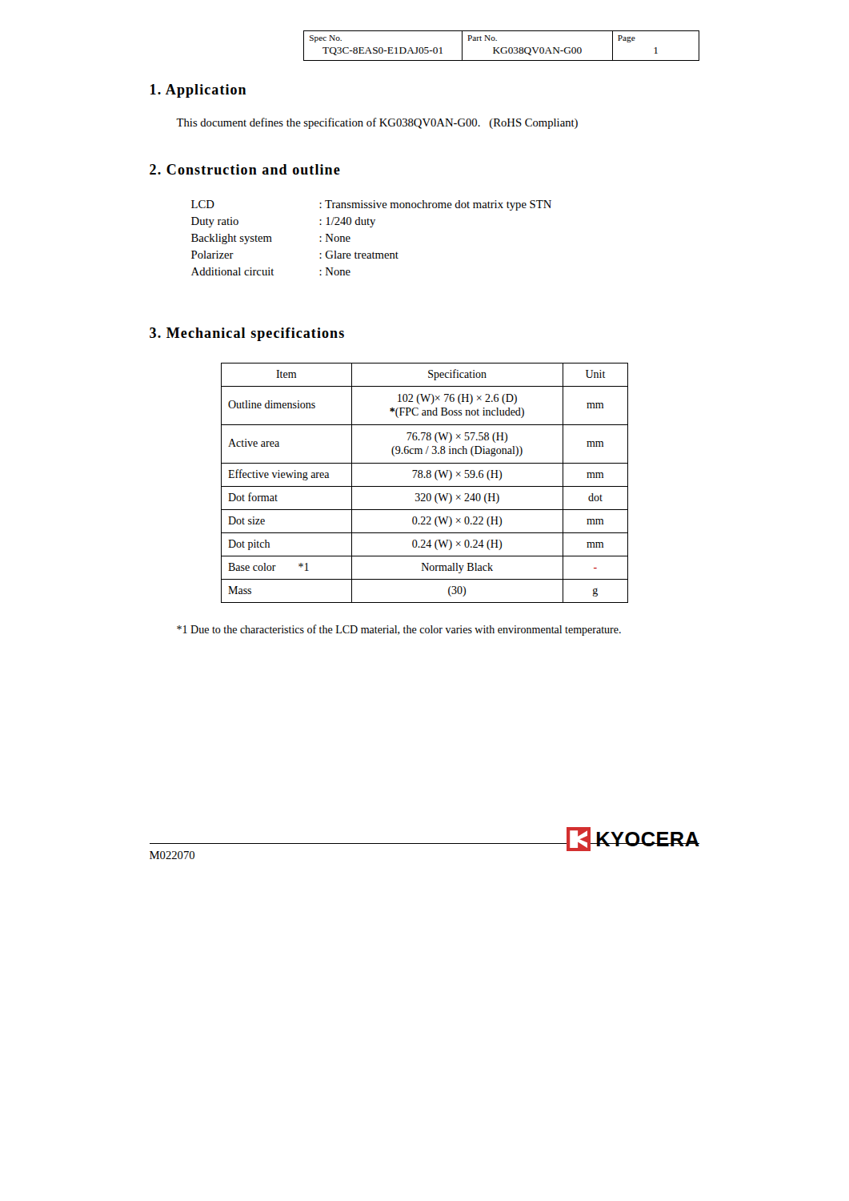| Spec No. | Part No. | Page |
| TQ3C-8EAS0-E1DAJ05-01 | KG038QV0AN-G00 | 1 |
1. Application
This document defines the specification of KG038QV0AN-G00. (RoHS Compliant)
2. Construction and outline
| LCD | : Transmissive monochrome dot matrix type STN |
| Duty ratio | : 1/240 duty |
| Backlight system | : None |
| Polarizer | : Glare treatment |
| Additional circuit | : None |
3. Mechanical specifications
| Item | Specification | Unit |
| --- | --- | --- |
| Outline dimensions | 102 (W)× 76 (H) × 2.6 (D) * (FPC and Boss not included) | mm |
| Active area | 76.78 (W) × 57.58 (H) (9.6cm / 3.8 inch (Diagonal)) | mm |
| Effective viewing area | 78.8 (W) × 59.6 (H) | mm |
| Dot format | 320 (W) × 240 (H) | dot |
| Dot size | 0.22 (W) × 0.22 (H) | mm |
| Dot pitch | 0.24 (W) × 0.24 (H) | mm |
| Base color *1 | Normally Black | - |
| Mass | (30) | g |
*1 Due to the characteristics of the LCD material, the color varies with environmental temperature.
M022070
KYOCERA